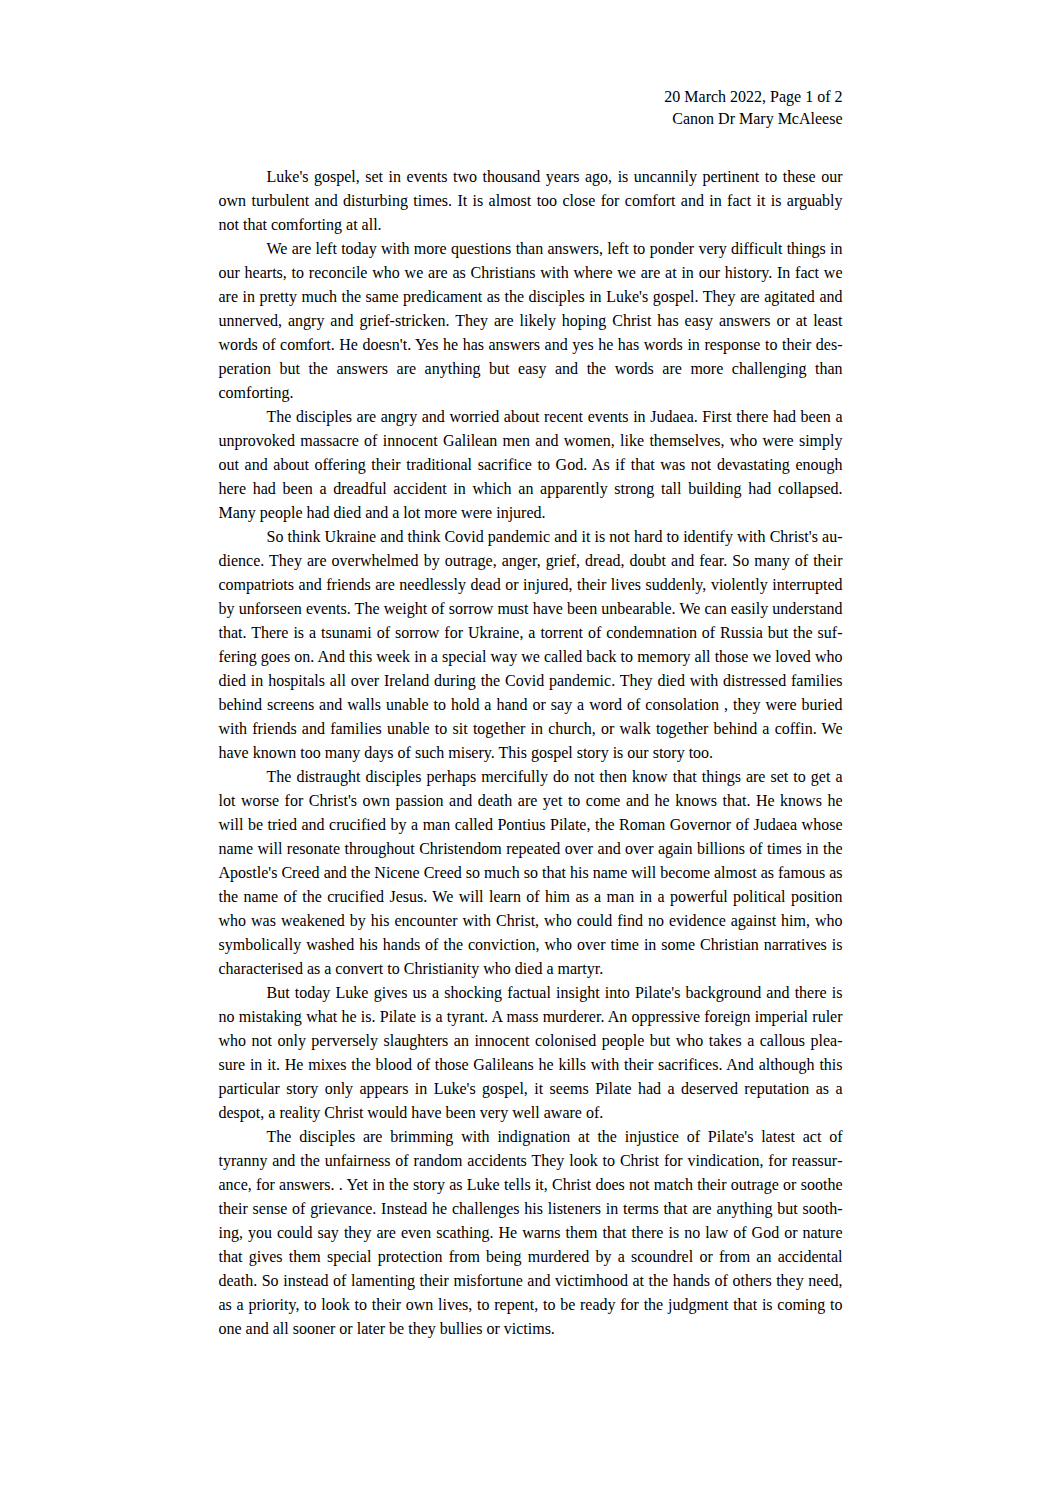20 March 2022, Page 1 of 2 Canon Dr Mary McAleese
Luke's gospel, set in events two thousand years ago, is uncannily pertinent to these our own turbulent and disturbing times. It is almost too close for comfort and in fact it is arguably not that comforting at all.
We are left today with more questions than answers, left to ponder very difficult things in our hearts, to reconcile who we are as Christians with where we are at in our history. In fact we are in pretty much the same predicament as the disciples in Luke's gospel. They are agitated and unnerved, angry and grief-stricken. They are likely hoping Christ has easy answers or at least words of comfort. He doesn't. Yes he has answers and yes he has words in response to their desperation but the answers are anything but easy and the words are more challenging than comforting.
The disciples are angry and worried about recent events in Judaea. First there had been a unprovoked massacre of innocent Galilean men and women, like themselves, who were simply out and about offering their traditional sacrifice to God. As if that was not devastating enough here had been a dreadful accident in which an apparently strong tall building had collapsed. Many people had died and a lot more were injured.
So think Ukraine and think Covid pandemic and it is not hard to identify with Christ's audience. They are overwhelmed by outrage, anger, grief, dread, doubt and fear. So many of their compatriots and friends are needlessly dead or injured, their lives suddenly, violently interrupted by unforseen events. The weight of sorrow must have been unbearable. We can easily understand that. There is a tsunami of sorrow for Ukraine, a torrent of condemnation of Russia but the suffering goes on. And this week in a special way we called back to memory all those we loved who died in hospitals all over Ireland during the Covid pandemic. They died with distressed families behind screens and walls unable to hold a hand or say a word of consolation , they were buried with friends and families unable to sit together in church, or walk together behind a coffin. We have known too many days of such misery. This gospel story is our story too.
The distraught disciples perhaps mercifully do not then know that things are set to get a lot worse for Christ's own passion and death are yet to come and he knows that. He knows he will be tried and crucified by a man called Pontius Pilate, the Roman Governor of Judaea whose name will resonate throughout Christendom repeated over and over again billions of times in the Apostle's Creed and the Nicene Creed so much so that his name will become almost as famous as the name of the crucified Jesus. We will learn of him as a man in a powerful political position who was weakened by his encounter with Christ, who could find no evidence against him, who symbolically washed his hands of the conviction, who over time in some Christian narratives is characterised as a convert to Christianity who died a martyr.
But today Luke gives us a shocking factual insight into Pilate's background and there is no mistaking what he is. Pilate is a tyrant. A mass murderer. An oppressive foreign imperial ruler who not only perversely slaughters an innocent colonised people but who takes a callous pleasure in it. He mixes the blood of those Galileans he kills with their sacrifices. And although this particular story only appears in Luke's gospel, it seems Pilate had a deserved reputation as a despot, a reality Christ would have been very well aware of.
The disciples are brimming with indignation at the injustice of Pilate's latest act of tyranny and the unfairness of random accidents They look to Christ for vindication, for reassurance, for answers. . Yet in the story as Luke tells it, Christ does not match their outrage or soothe their sense of grievance. Instead he challenges his listeners in terms that are anything but soothing, you could say they are even scathing. He warns them that there is no law of God or nature that gives them special protection from being murdered by a scoundrel or from an accidental death. So instead of lamenting their misfortune and victimhood at the hands of others they need, as a priority, to look to their own lives, to repent, to be ready for the judgment that is coming to one and all sooner or later be they bullies or victims.